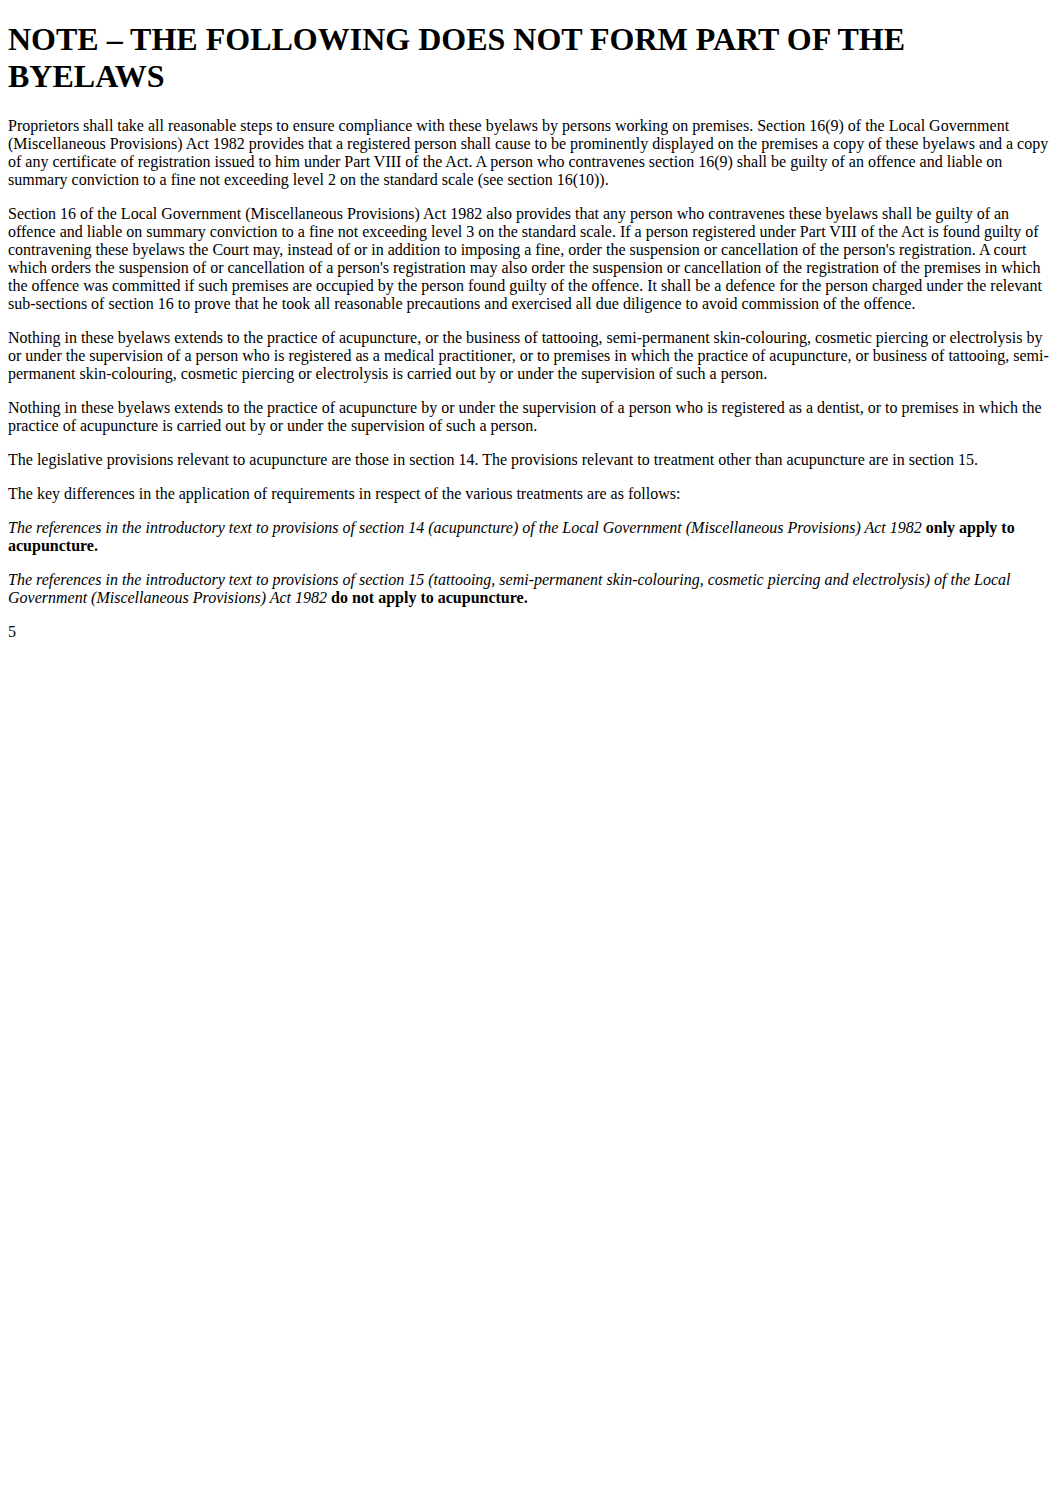NOTE – THE FOLLOWING DOES NOT FORM PART OF THE BYELAWS
Proprietors shall take all reasonable steps to ensure compliance with these byelaws by persons working on premises. Section 16(9) of the Local Government (Miscellaneous Provisions) Act 1982 provides that a registered person shall cause to be prominently displayed on the premises a copy of these byelaws and a copy of any certificate of registration issued to him under Part VIII of the Act. A person who contravenes section 16(9) shall be guilty of an offence and liable on summary conviction to a fine not exceeding level 2 on the standard scale (see section 16(10)).
Section 16 of the Local Government (Miscellaneous Provisions) Act 1982 also provides that any person who contravenes these byelaws shall be guilty of an offence and liable on summary conviction to a fine not exceeding level 3 on the standard scale. If a person registered under Part VIII of the Act is found guilty of contravening these byelaws the Court may, instead of or in addition to imposing a fine, order the suspension or cancellation of the person's registration. A court which orders the suspension of or cancellation of a person's registration may also order the suspension or cancellation of the registration of the premises in which the offence was committed if such premises are occupied by the person found guilty of the offence. It shall be a defence for the person charged under the relevant sub-sections of section 16 to prove that he took all reasonable precautions and exercised all due diligence to avoid commission of the offence.
Nothing in these byelaws extends to the practice of acupuncture, or the business of tattooing, semi-permanent skin-colouring, cosmetic piercing or electrolysis by or under the supervision of a person who is registered as a medical practitioner, or to premises in which the practice of acupuncture, or business of tattooing, semi-permanent skin-colouring, cosmetic piercing or electrolysis is carried out by or under the supervision of such a person.
Nothing in these byelaws extends to the practice of acupuncture by or under the supervision of a person who is registered as a dentist, or to premises in which the practice of acupuncture is carried out by or under the supervision of such a person.
The legislative provisions relevant to acupuncture are those in section 14. The provisions relevant to treatment other than acupuncture are in section 15.
The key differences in the application of requirements in respect of the various treatments are as follows:
The references in the introductory text to provisions of section 14 (acupuncture) of the Local Government (Miscellaneous Provisions) Act 1982 only apply to acupuncture.
The references in the introductory text to provisions of section 15 (tattooing, semi-permanent skin-colouring, cosmetic piercing and electrolysis) of the Local Government (Miscellaneous Provisions) Act 1982 do not apply to acupuncture.
5